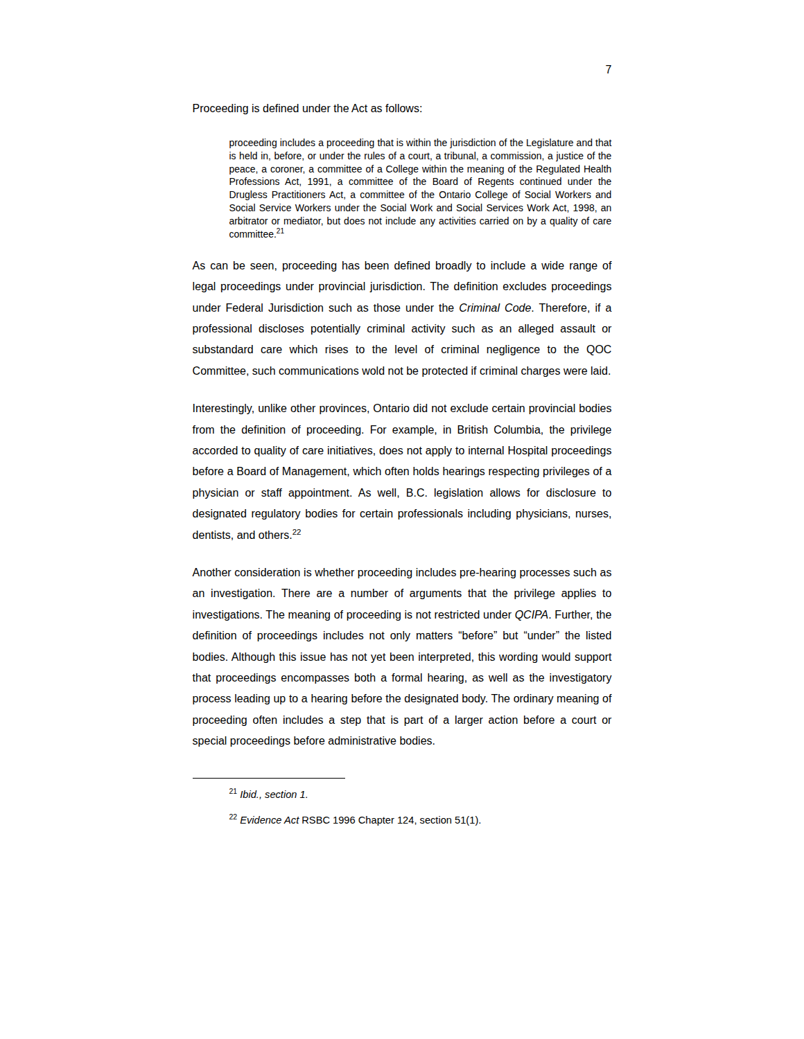7
Proceeding is defined under the Act as follows:
proceeding includes a proceeding that is within the jurisdiction of the Legislature and that is held in, before, or under the rules of a court, a tribunal, a commission, a justice of the peace, a coroner, a committee of a College within the meaning of the Regulated Health Professions Act, 1991, a committee of the Board of Regents continued under the Drugless Practitioners Act, a committee of the Ontario College of Social Workers and Social Service Workers under the Social Work and Social Services Work Act, 1998, an arbitrator or mediator, but does not include any activities carried on by a quality of care committee.21
As can be seen, proceeding has been defined broadly to include a wide range of legal proceedings under provincial jurisdiction. The definition excludes proceedings under Federal Jurisdiction such as those under the Criminal Code. Therefore, if a professional discloses potentially criminal activity such as an alleged assault or substandard care which rises to the level of criminal negligence to the QOC Committee, such communications wold not be protected if criminal charges were laid.
Interestingly, unlike other provinces, Ontario did not exclude certain provincial bodies from the definition of proceeding. For example, in British Columbia, the privilege accorded to quality of care initiatives, does not apply to internal Hospital proceedings before a Board of Management, which often holds hearings respecting privileges of a physician or staff appointment. As well, B.C. legislation allows for disclosure to designated regulatory bodies for certain professionals including physicians, nurses, dentists, and others.22
Another consideration is whether proceeding includes pre-hearing processes such as an investigation. There are a number of arguments that the privilege applies to investigations. The meaning of proceeding is not restricted under QCIPA. Further, the definition of proceedings includes not only matters “before” but “under” the listed bodies. Although this issue has not yet been interpreted, this wording would support that proceedings encompasses both a formal hearing, as well as the investigatory process leading up to a hearing before the designated body. The ordinary meaning of proceeding often includes a step that is part of a larger action before a court or special proceedings before administrative bodies.
21 Ibid., section 1.
22 Evidence Act RSBC 1996 Chapter 124, section 51(1).